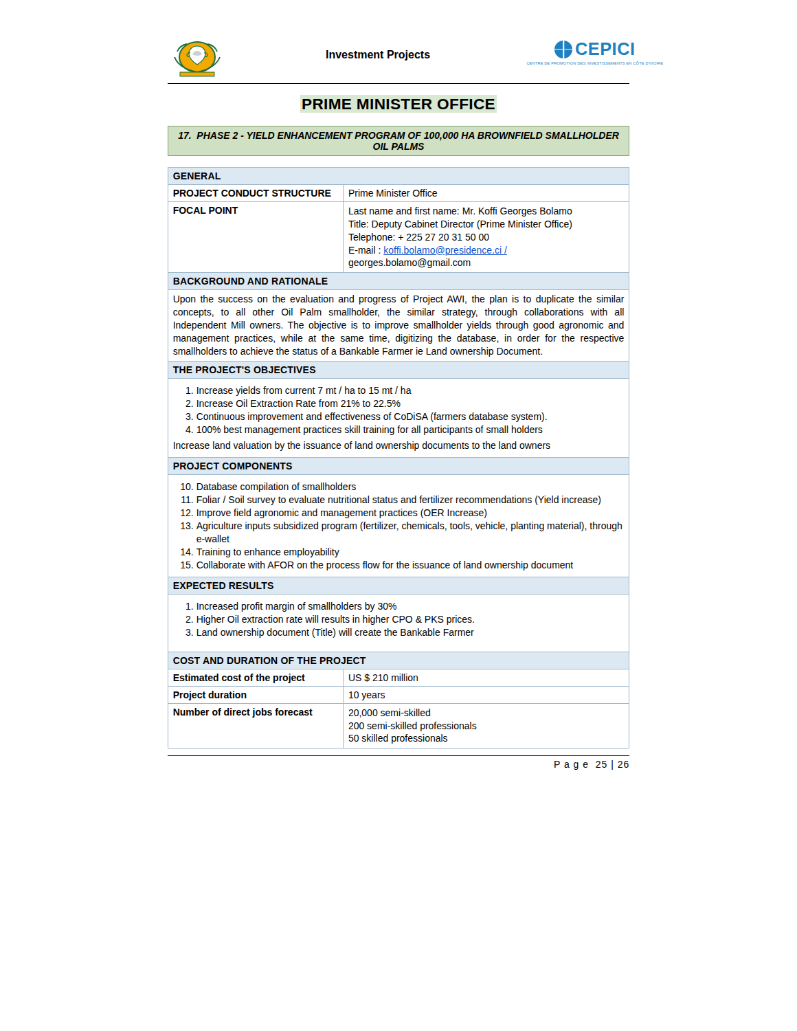Investment Projects
CEPICI
CENTRE DE PROMOTION DES INVESTISSEMENTS EN CÔTE D'IVOIRE
PRIME MINISTER OFFICE
17. PHASE 2 - YIELD ENHANCEMENT PROGRAM OF 100,000 HA BROWNFIELD SMALLHOLDER OIL PALMS
| GENERAL |
| PROJECT CONDUCT STRUCTURE | Prime Minister Office |
| FOCAL POINT | Last name and first name: Mr. Koffi Georges Bolamo Title: Deputy Cabinet Director (Prime Minister Office) Telephone: + 225 27 20 31 50 00 E-mail : koffi.bolamo@presidence.ci / georges.bolamo@gmail.com |
| BACKGROUND AND RATIONALE |
| Upon the success on the evaluation and progress of Project AWI, the plan is to duplicate the similar concepts, to all other Oil Palm smallholder, the similar strategy, through collaborations with all Independent Mill owners. The objective is to improve smallholder yields through good agronomic and management practices, while at the same time, digitizing the database, in order for the respective smallholders to achieve the status of a Bankable Farmer ie Land ownership Document. |
| THE PROJECT'S OBJECTIVES |
| Increase yields from current 7 mt / ha to 15 mt / ha Increase Oil Extraction Rate from 21% to 22.5% Continuous improvement and effectiveness of CoDiSA (farmers database system). 100% best management practices skill training for all participants of small holders Increase land valuation by the issuance of land ownership documents to the land owners |
| PROJECT COMPONENTS |
| Database compilation of smallholders Foliar / Soil survey to evaluate nutritional status and fertilizer recommendations (Yield increase) Improve field agronomic and management practices (OER Increase) Agriculture inputs subsidized program (fertilizer, chemicals, tools, vehicle, planting material), through e-wallet Training to enhance employability Collaborate with AFOR on the process flow for the issuance of land ownership document |
| EXPECTED RESULTS |
| Increased profit margin of smallholders by 30% Higher Oil extraction rate will results in higher CPO & PKS prices. Land ownership document (Title) will create the Bankable Farmer |
| COST AND DURATION OF THE PROJECT |
| Estimated cost of the project | US $ 210 million |
| Project duration | 10 years |
| Number of direct jobs forecast | 20,000 semi-skilled 200 semi-skilled professionals 50 skilled professionals |
P a g e 25 | 26